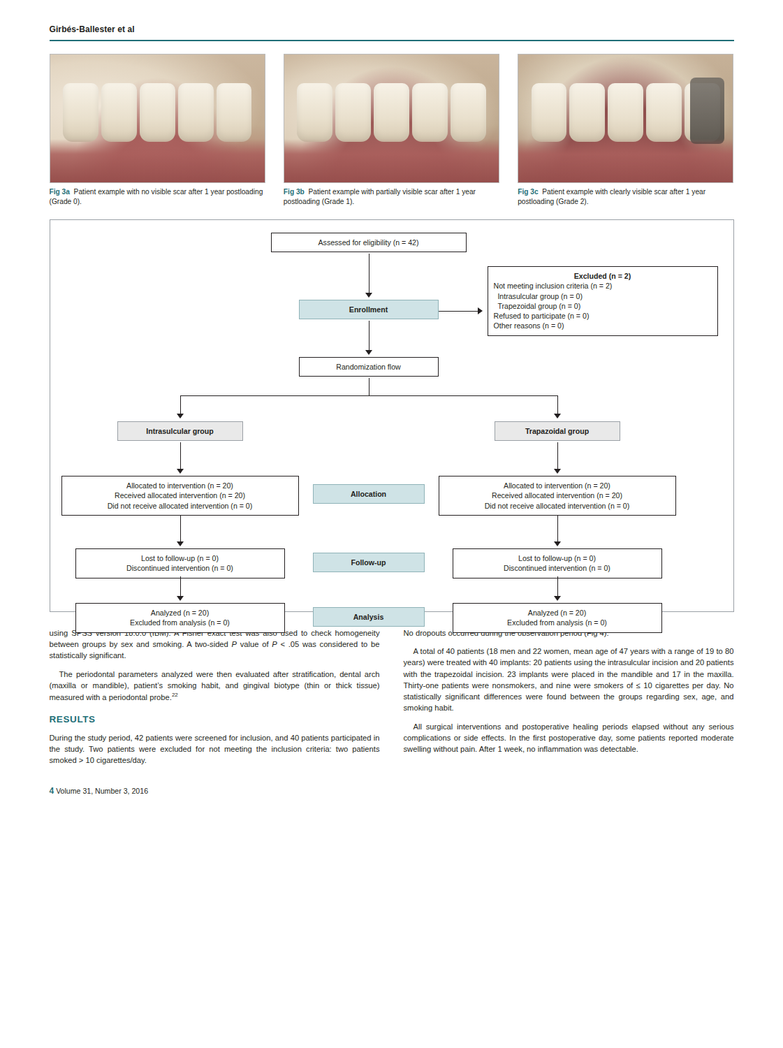Girbés-Ballester et al
Fig 3a Patient example with no visible scar after 1 year postloading (Grade 0).
Fig 3b Patient example with partially visible scar after 1 year postloading (Grade 1).
Fig 3c Patient example with clearly visible scar after 1 year postloading (Grade 2).
Assessed for eligibility (n = 42)
Enrollment
Excluded (n = 2)
Not meeting inclusion criteria (n = 2)
Intrasulcular group (n = 0)
Trapezoidal group (n = 0)
Refused to participate (n = 0)
Other reasons (n = 0)
Randomization flow
Intrasulcular group
Trapazoidal group
Allocated to intervention (n = 20)
Received allocated intervention (n = 20)
Did not receive allocated intervention (n = 0)
Allocation
Allocated to intervention (n = 20)
Received allocated intervention (n = 20)
Did not receive allocated intervention (n = 0)
Lost to follow-up (n = 0)
Discontinued intervention (n = 0)
Follow-up
Lost to follow-up (n = 0)
Discontinued intervention (n = 0)
Analyzed (n = 20)
Excluded from analysis (n = 0)
Analysis
Analyzed (n = 20)
Excluded from analysis (n = 0)
using SPSS version 18.0.0 (IBM). A Fisher exact test was also used to check homogeneity between groups by sex and smoking. A two-sided P value of P < .05 was considered to be statistically significant.
The periodontal parameters analyzed were then evaluated after stratification, dental arch (maxilla or mandible), patient’s smoking habit, and gingival biotype (thin or thick tissue) measured with a periodontal probe.22
RESULTS
During the study period, 42 patients were screened for inclusion, and 40 patients participated in the study. Two patients were excluded for not meeting the inclusion criteria: two patients smoked > 10 cigarettes/day.
No dropouts occurred during the observation period (Fig 4).
A total of 40 patients (18 men and 22 women, mean age of 47 years with a range of 19 to 80 years) were treated with 40 implants: 20 patients using the intrasulcular incision and 20 patients with the trapezoidal incision. 23 implants were placed in the mandible and 17 in the maxilla. Thirty-one patients were nonsmokers, and nine were smokers of ≤ 10 cigarettes per day. No statistically significant differences were found between the groups regarding sex, age, and smoking habit.
All surgical interventions and postoperative healing periods elapsed without any serious complications or side effects. In the first postoperative day, some patients reported moderate swelling without pain. After 1 week, no inflammation was detectable.
4 Volume 31, Number 3, 2016